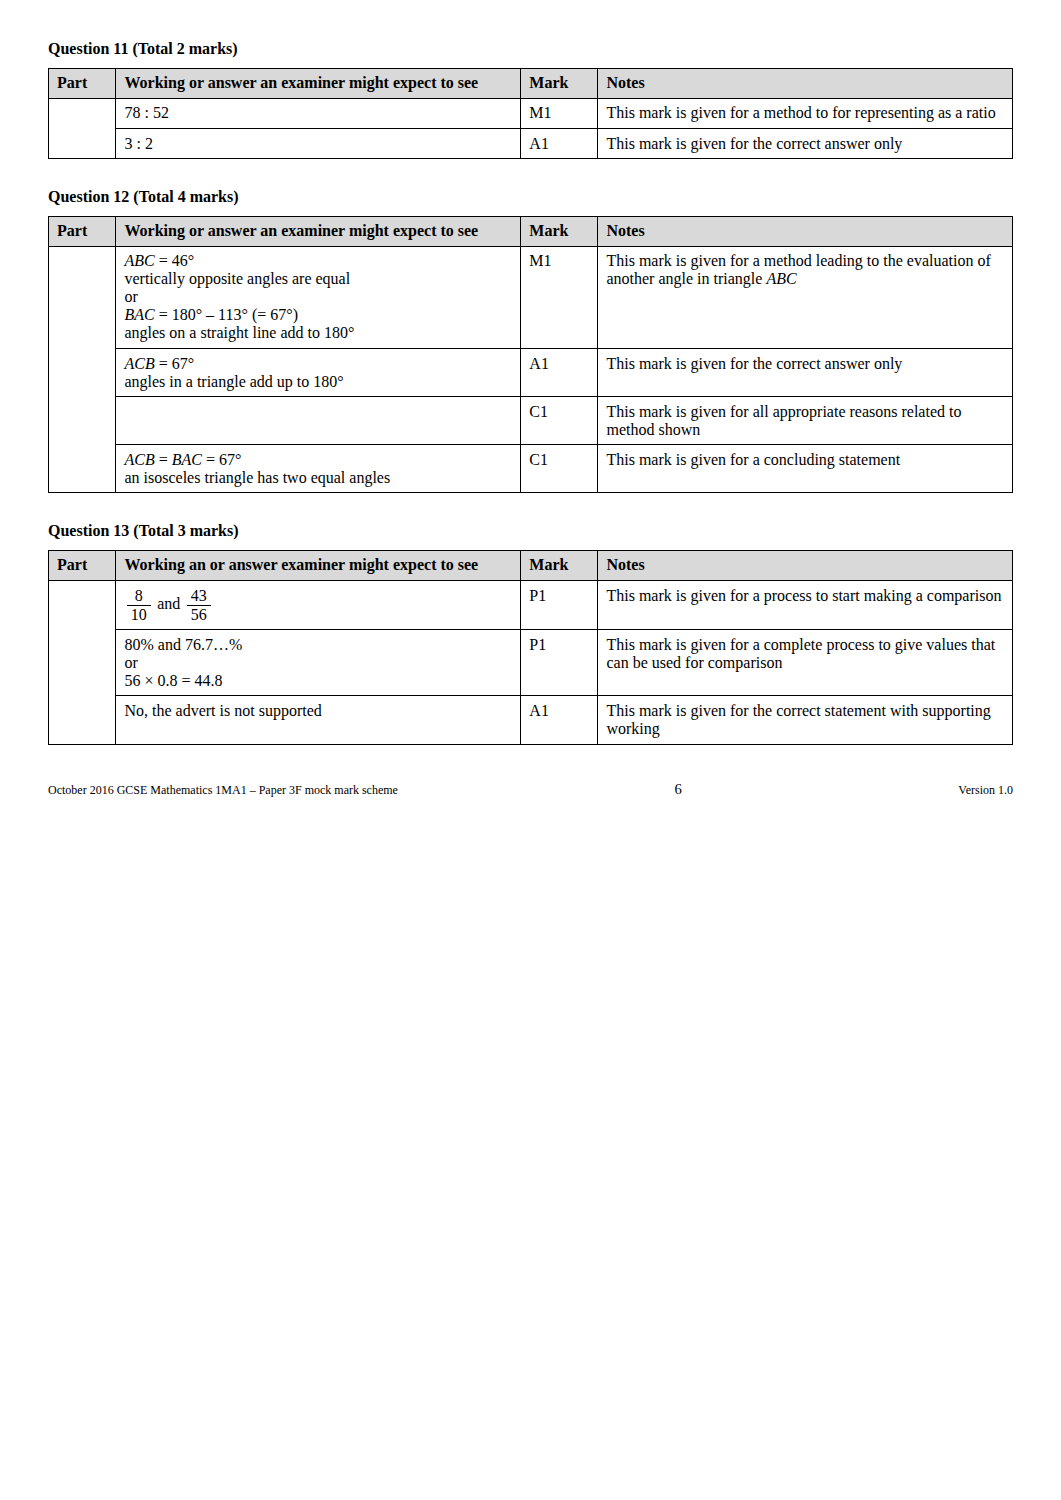Question 11 (Total 2 marks)
| Part | Working or answer an examiner might expect to see | Mark | Notes |
| --- | --- | --- | --- |
| | 78 : 52 | M1 | This mark is given for a method to for representing as a ratio |
| 3 : 2 | A1 | This mark is given for the correct answer only |
Question 12 (Total 4 marks)
| Part | Working or answer an examiner might expect to see | Mark | Notes |
| --- | --- | --- | --- |
| | ABC = 46° vertically opposite angles are equal or BAC = 180° – 113° (= 67°) angles on a straight line add to 180° | M1 | This mark is given for a method leading to the evaluation of another angle in triangle ABC |
| ACB = 67° angles in a triangle add up to 180° | A1 | This mark is given for the correct answer only |
| | C1 | This mark is given for all appropriate reasons related to method shown |
| ACB = BAC = 67° an isosceles triangle has two equal angles | C1 | This mark is given for a concluding statement |
Question 13 (Total 3 marks)
| Part | Working an or answer examiner might expect to see | Mark | Notes |
| --- | --- | --- | --- |
| | 8 10 and 43 56 | P1 | This mark is given for a process to start making a comparison |
| 80% and 76.7…% or 56 × 0.8 = 44.8 | P1 | This mark is given for a complete process to give values that can be used for comparison |
| No, the advert is not supported | A1 | This mark is given for the correct statement with supporting working |
October 2016 GCSE Mathematics 1MA1 – Paper 3F mock mark scheme 6 Version 1.0